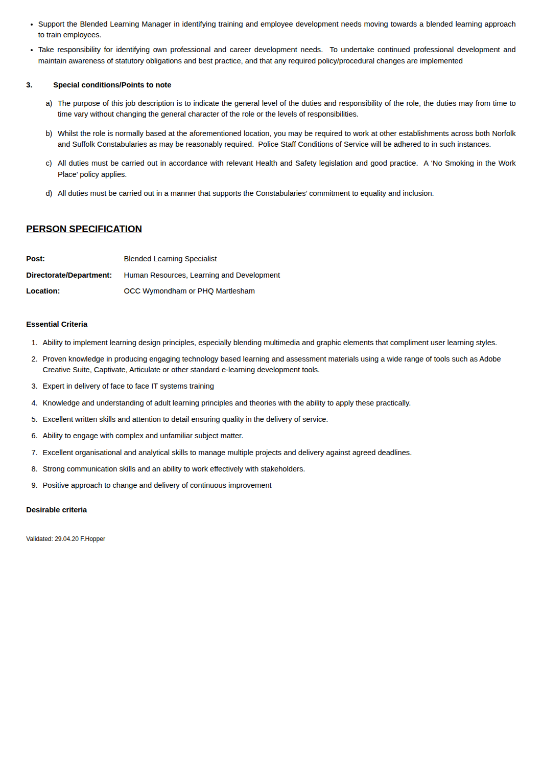Support the Blended Learning Manager in identifying training and employee development needs moving towards a blended learning approach to train employees.
Take responsibility for identifying own professional and career development needs. To undertake continued professional development and maintain awareness of statutory obligations and best practice, and that any required policy/procedural changes are implemented
3. Special conditions/Points to note
a) The purpose of this job description is to indicate the general level of the duties and responsibility of the role, the duties may from time to time vary without changing the general character of the role or the levels of responsibilities.
b) Whilst the role is normally based at the aforementioned location, you may be required to work at other establishments across both Norfolk and Suffolk Constabularies as may be reasonably required. Police Staff Conditions of Service will be adhered to in such instances.
c) All duties must be carried out in accordance with relevant Health and Safety legislation and good practice. A ‘No Smoking in the Work Place’ policy applies.
d) All duties must be carried out in a manner that supports the Constabularies’ commitment to equality and inclusion.
PERSON SPECIFICATION
| Post: | Blended Learning Specialist |
| Directorate/Department: | Human Resources, Learning and Development |
| Location: | OCC Wymondham or PHQ Martlesham |
Essential Criteria
Ability to implement learning design principles, especially blending multimedia and graphic elements that compliment user learning styles.
Proven knowledge in producing engaging technology based learning and assessment materials using a wide range of tools such as Adobe Creative Suite, Captivate, Articulate or other standard e-learning development tools.
Expert in delivery of face to face IT systems training
Knowledge and understanding of adult learning principles and theories with the ability to apply these practically.
Excellent written skills and attention to detail ensuring quality in the delivery of service.
Ability to engage with complex and unfamiliar subject matter.
Excellent organisational and analytical skills to manage multiple projects and delivery against agreed deadlines.
Strong communication skills and an ability to work effectively with stakeholders.
Positive approach to change and delivery of continuous improvement
Desirable criteria
Validated: 29.04.20 F.Hopper